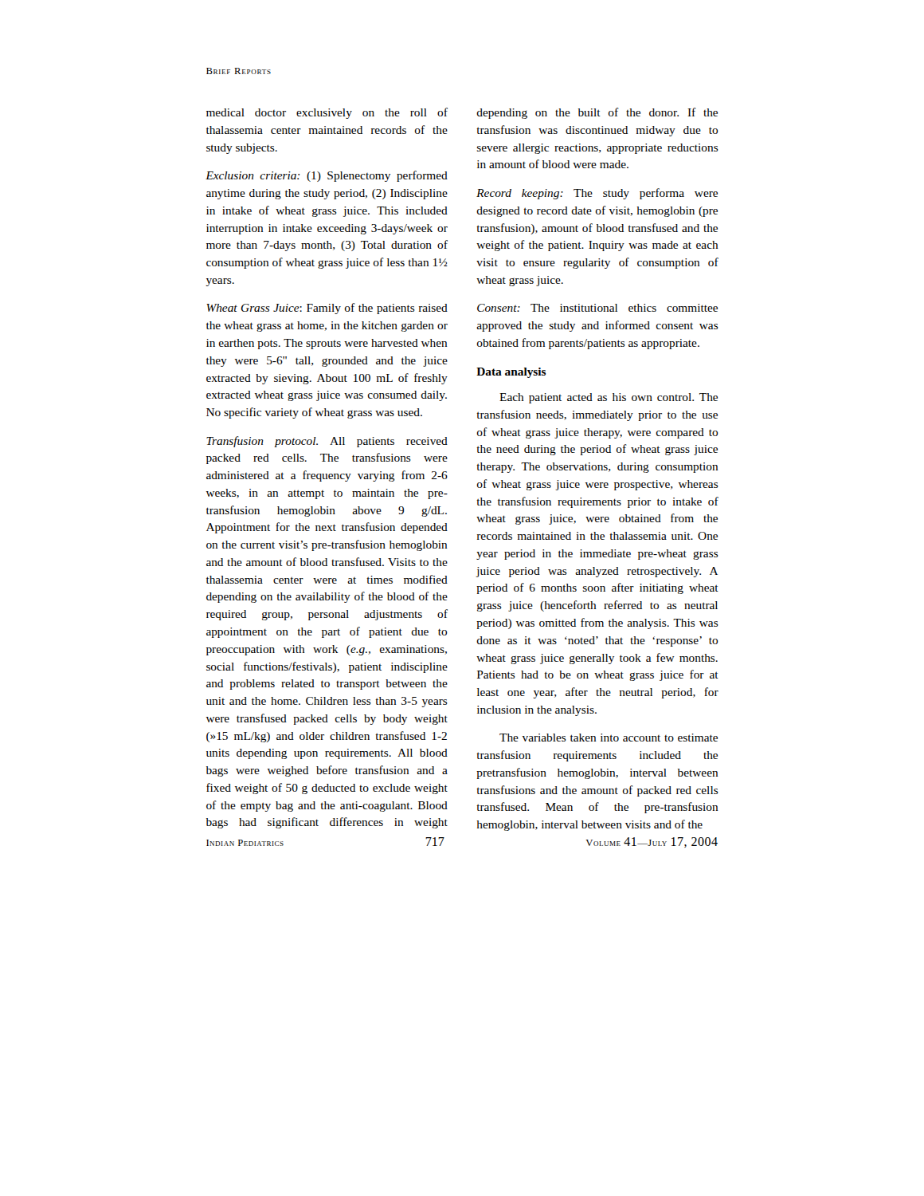Brief Reports
medical doctor exclusively on the roll of thalassemia center maintained records of the study subjects.
Exclusion criteria: (1) Splenectomy performed anytime during the study period, (2) Indiscipline in intake of wheat grass juice. This included interruption in intake exceeding 3-days/week or more than 7-days month, (3) Total duration of consumption of wheat grass juice of less than 1½ years.
Wheat Grass Juice: Family of the patients raised the wheat grass at home, in the kitchen garden or in earthen pots. The sprouts were harvested when they were 5-6" tall, grounded and the juice extracted by sieving. About 100 mL of freshly extracted wheat grass juice was consumed daily. No specific variety of wheat grass was used.
Transfusion protocol. All patients received packed red cells. The transfusions were administered at a frequency varying from 2-6 weeks, in an attempt to maintain the pre-transfusion hemoglobin above 9 g/dL. Appointment for the next transfusion depended on the current visit’s pre-transfusion hemoglobin and the amount of blood transfused. Visits to the thalassemia center were at times modified depending on the availability of the blood of the required group, personal adjustments of appointment on the part of patient due to preoccupation with work (e.g., examinations, social functions/festivals), patient indiscipline and problems related to transport between the unit and the home. Children less than 3-5 years were transfused packed cells by body weight (»15 mL/kg) and older children transfused 1-2 units depending upon requirements. All blood bags were weighed before transfusion and a fixed weight of 50 g deducted to exclude weight of the empty bag and the anti-coagulant. Blood bags had significant differences in weight depending on the built of the donor. If the transfusion was discontinued midway due to severe allergic reactions, appropriate reductions in amount of blood were made.
Record keeping: The study performa were designed to record date of visit, hemoglobin (pre transfusion), amount of blood transfused and the weight of the patient. Inquiry was made at each visit to ensure regularity of consumption of wheat grass juice.
Consent: The institutional ethics committee approved the study and informed consent was obtained from parents/patients as appropriate.
Data analysis
Each patient acted as his own control. The transfusion needs, immediately prior to the use of wheat grass juice therapy, were compared to the need during the period of wheat grass juice therapy. The observations, during consumption of wheat grass juice were prospective, whereas the transfusion requirements prior to intake of wheat grass juice, were obtained from the records maintained in the thalassemia unit. One year period in the immediate pre-wheat grass juice period was analyzed retrospectively. A period of 6 months soon after initiating wheat grass juice (henceforth referred to as neutral period) was omitted from the analysis. This was done as it was ‘noted’ that the ‘response’ to wheat grass juice generally took a few months. Patients had to be on wheat grass juice for at least one year, after the neutral period, for inclusion in the analysis.
The variables taken into account to estimate transfusion requirements included the pretransfusion hemoglobin, interval between transfusions and the amount of packed red cells transfused. Mean of the pre-transfusion hemoglobin, interval between visits and of the
Indian Pediatrics 717 Volume 41—July 17, 2004